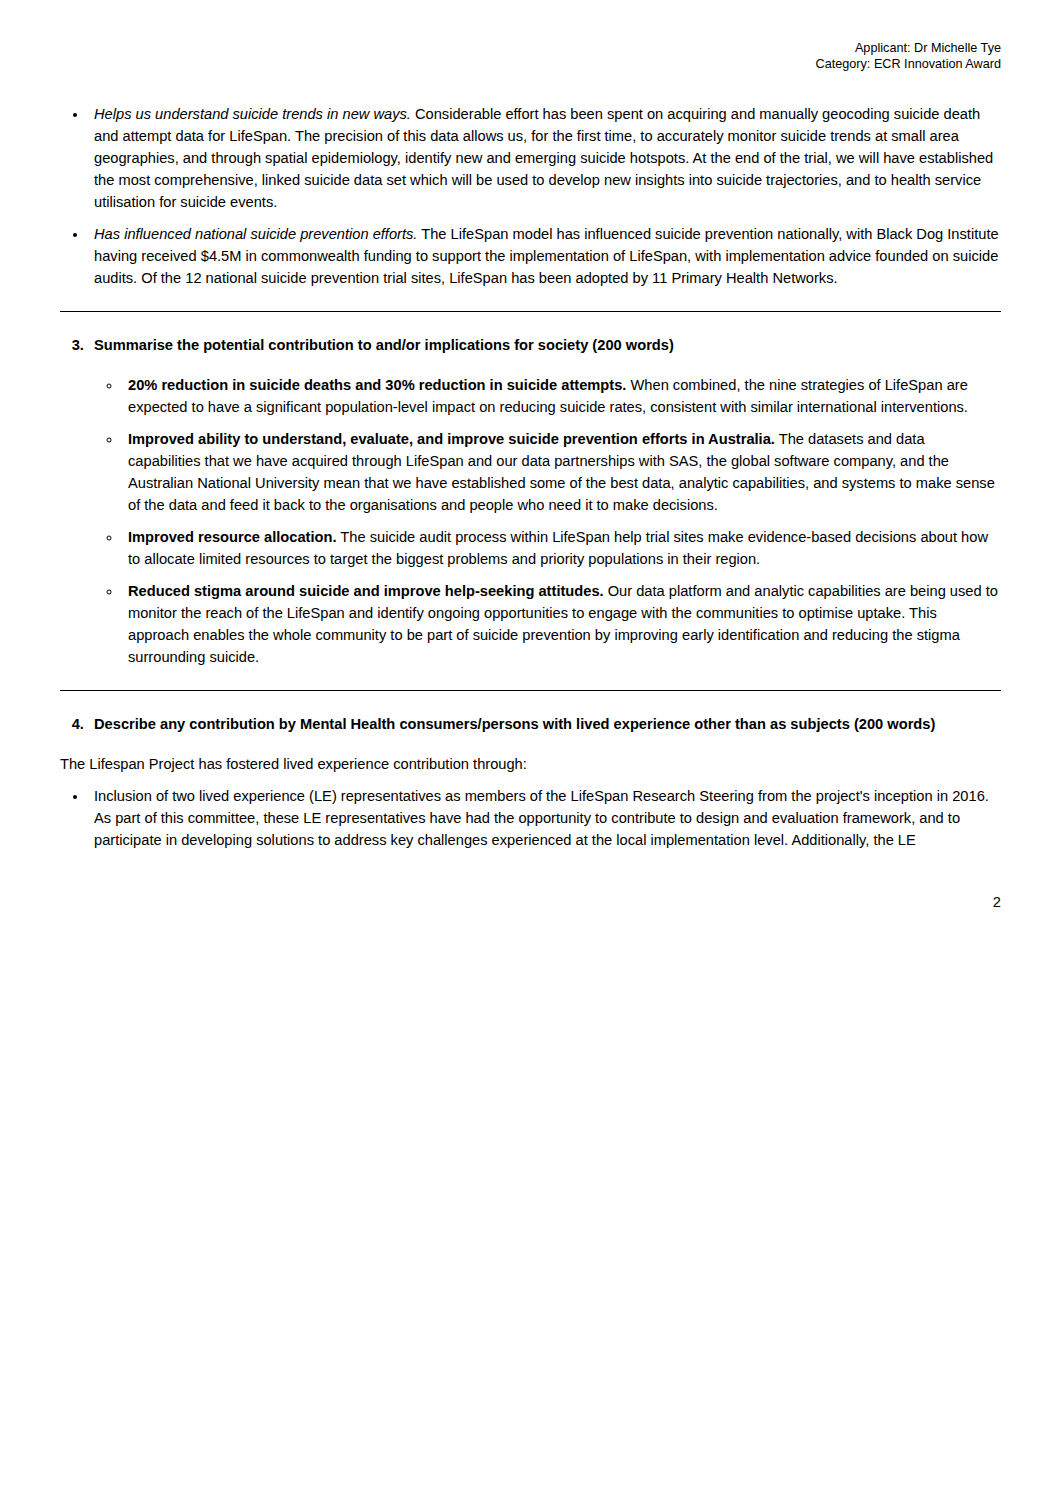Applicant: Dr Michelle Tye
Category: ECR Innovation Award
Helps us understand suicide trends in new ways. Considerable effort has been spent on acquiring and manually geocoding suicide death and attempt data for LifeSpan. The precision of this data allows us, for the first time, to accurately monitor suicide trends at small area geographies, and through spatial epidemiology, identify new and emerging suicide hotspots. At the end of the trial, we will have established the most comprehensive, linked suicide data set which will be used to develop new insights into suicide trajectories, and to health service utilisation for suicide events.
Has influenced national suicide prevention efforts. The LifeSpan model has influenced suicide prevention nationally, with Black Dog Institute having received $4.5M in commonwealth funding to support the implementation of LifeSpan, with implementation advice founded on suicide audits. Of the 12 national suicide prevention trial sites, LifeSpan has been adopted by 11 Primary Health Networks.
Summarise the potential contribution to and/or implications for society (200 words)
20% reduction in suicide deaths and 30% reduction in suicide attempts. When combined, the nine strategies of LifeSpan are expected to have a significant population-level impact on reducing suicide rates, consistent with similar international interventions.
Improved ability to understand, evaluate, and improve suicide prevention efforts in Australia. The datasets and data capabilities that we have acquired through LifeSpan and our data partnerships with SAS, the global software company, and the Australian National University mean that we have established some of the best data, analytic capabilities, and systems to make sense of the data and feed it back to the organisations and people who need it to make decisions.
Improved resource allocation. The suicide audit process within LifeSpan help trial sites make evidence-based decisions about how to allocate limited resources to target the biggest problems and priority populations in their region.
Reduced stigma around suicide and improve help-seeking attitudes. Our data platform and analytic capabilities are being used to monitor the reach of the LifeSpan and identify ongoing opportunities to engage with the communities to optimise uptake. This approach enables the whole community to be part of suicide prevention by improving early identification and reducing the stigma surrounding suicide.
Describe any contribution by Mental Health consumers/persons with lived experience other than as subjects (200 words)
The Lifespan Project has fostered lived experience contribution through:
Inclusion of two lived experience (LE) representatives as members of the LifeSpan Research Steering from the project's inception in 2016. As part of this committee, these LE representatives have had the opportunity to contribute to design and evaluation framework, and to participate in developing solutions to address key challenges experienced at the local implementation level. Additionally, the LE
2